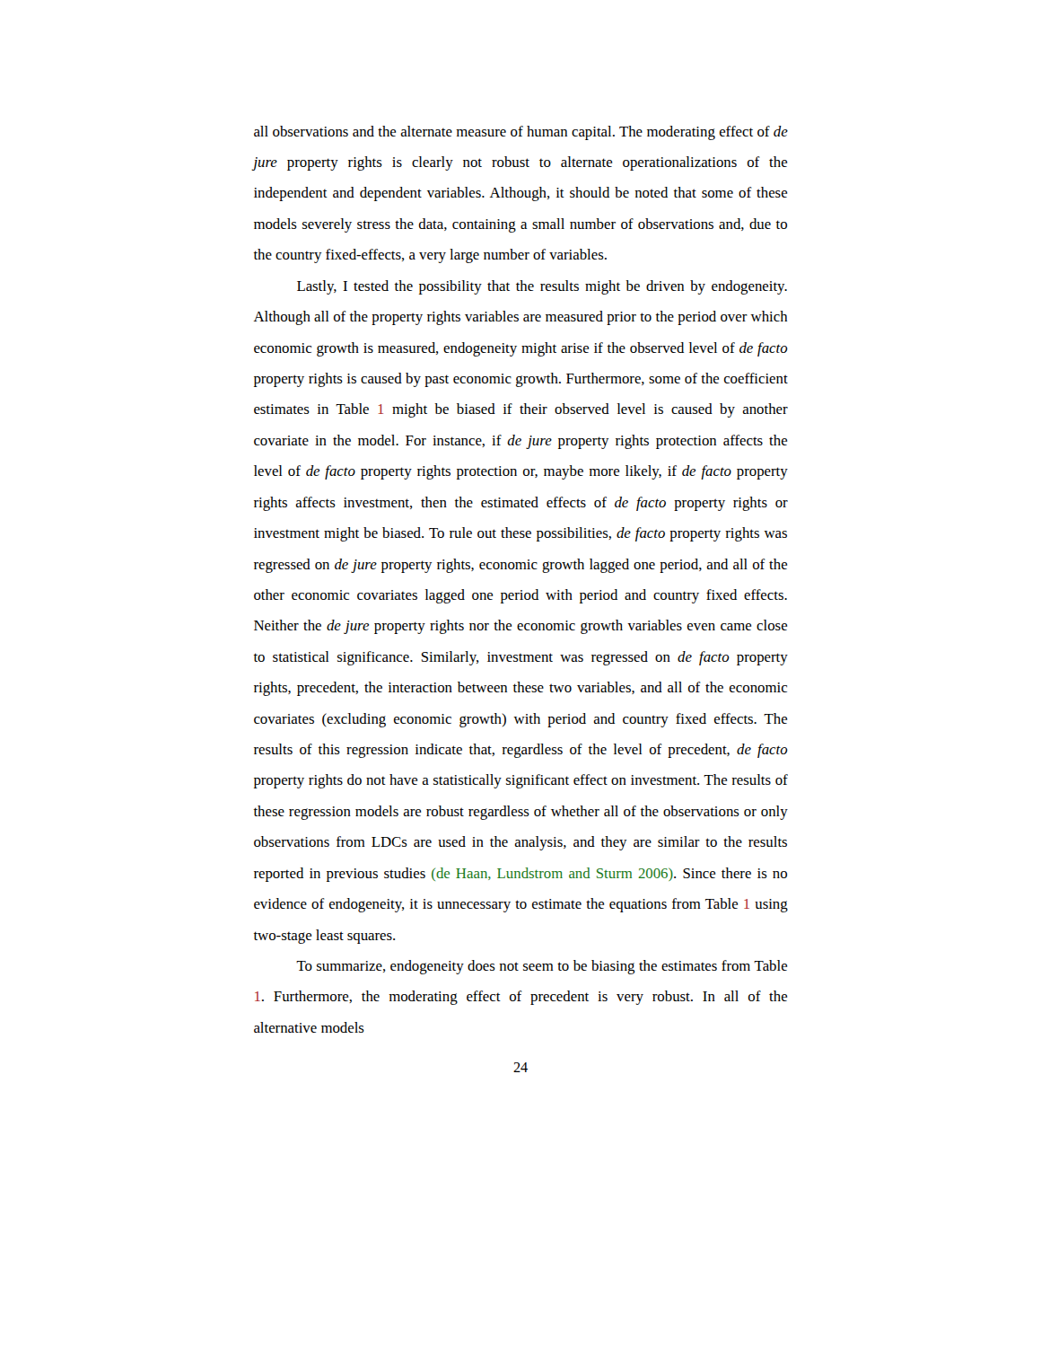all observations and the alternate measure of human capital. The moderating effect of de jure property rights is clearly not robust to alternate operationalizations of the independent and dependent variables. Although, it should be noted that some of these models severely stress the data, containing a small number of observations and, due to the country fixed-effects, a very large number of variables.
Lastly, I tested the possibility that the results might be driven by endogeneity. Although all of the property rights variables are measured prior to the period over which economic growth is measured, endogeneity might arise if the observed level of de facto property rights is caused by past economic growth. Furthermore, some of the coefficient estimates in Table 1 might be biased if their observed level is caused by another covariate in the model. For instance, if de jure property rights protection affects the level of de facto property rights protection or, maybe more likely, if de facto property rights affects investment, then the estimated effects of de facto property rights or investment might be biased. To rule out these possibilities, de facto property rights was regressed on de jure property rights, economic growth lagged one period, and all of the other economic covariates lagged one period with period and country fixed effects. Neither the de jure property rights nor the economic growth variables even came close to statistical significance. Similarly, investment was regressed on de facto property rights, precedent, the interaction between these two variables, and all of the economic covariates (excluding economic growth) with period and country fixed effects. The results of this regression indicate that, regardless of the level of precedent, de facto property rights do not have a statistically significant effect on investment. The results of these regression models are robust regardless of whether all of the observations or only observations from LDCs are used in the analysis, and they are similar to the results reported in previous studies (de Haan, Lundstrom and Sturm 2006). Since there is no evidence of endogeneity, it is unnecessary to estimate the equations from Table 1 using two-stage least squares.
To summarize, endogeneity does not seem to be biasing the estimates from Table 1. Furthermore, the moderating effect of precedent is very robust. In all of the alternative models
24